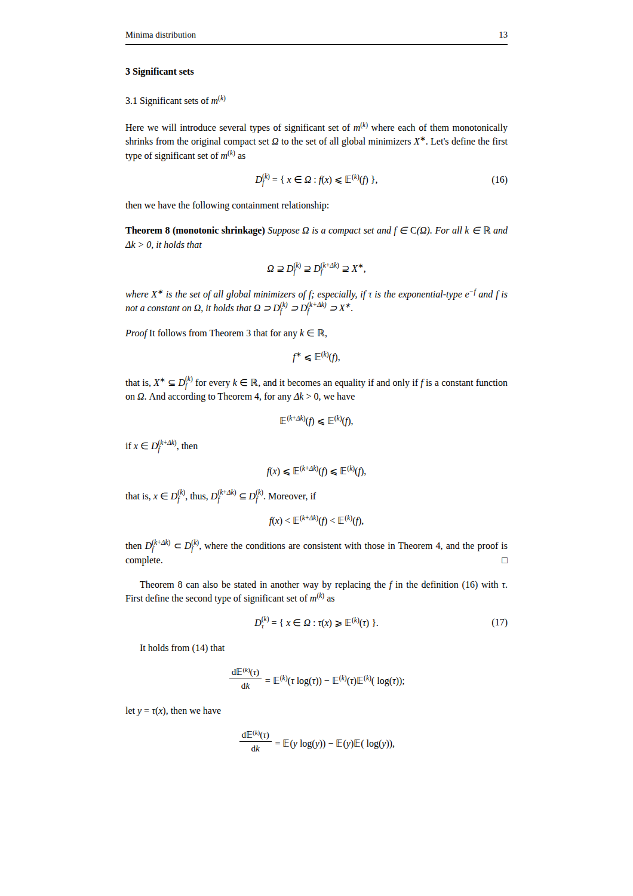Minima distribution 13
3 Significant sets
3.1 Significant sets of m(k)
Here we will introduce several types of significant set of m(k) where each of them monotonically shrinks from the original compact set Ω to the set of all global minimizers X∗. Let's define the first type of significant set of m(k) as
D(k) f = { x ∈ Ω : f(x) ⩽ 𝔼(k)(f) }, (16)
then we have the following containment relationship:
Theorem 8 (monotonic shrinkage) Suppose Ω is a compact set and f ∈ C(Ω). For all k ∈ ℝ and Δk > 0, it holds that
Ω ⊇ D(k) f ⊇ D(k+Δk) f ⊇ X∗,
where X∗ is the set of all global minimizers of f; especially, if τ is the exponential-type e−f and f is not a constant on Ω, it holds that Ω ⊃ D(k) f ⊃ D(k+Δk) f ⊃ X∗.
Proof It follows from Theorem 3 that for any k ∈ ℝ,
f∗ ⩽ 𝔼(k)(f),
that is, X∗ ⊆ D(k) f for every k ∈ ℝ, and it becomes an equality if and only if f is a constant function on Ω. And according to Theorem 4, for any Δk > 0, we have
𝔼(k+Δk)(f) ⩽ 𝔼(k)(f),
if x ∈ D(k+Δk) f, then
f(x) ⩽ 𝔼(k+Δk)(f) ⩽ 𝔼(k)(f),
that is, x ∈ D(k) f, thus, D(k+Δk) f ⊆ D(k) f. Moreover, if
f(x) < 𝔼(k+Δk)(f) < 𝔼(k)(f),
then D(k+Δk) f ⊂ D(k) f, where the conditions are consistent with those in Theorem 4, and the proof is complete. □
Theorem 8 can also be stated in another way by replacing the f in the definition (16) with τ. First define the second type of significant set of m(k) as
D(k) τ = { x ∈ Ω : τ(x) ⩾ 𝔼(k)(τ) }. (17)
It holds from (14) that
d𝔼(k)(τ) dk = 𝔼(k)(τ log(τ)) − 𝔼(k)(τ)𝔼(k)( log(τ));
let y = τ(x), then we have
d𝔼(k)(τ) dk = 𝔼(y log(y)) − 𝔼(y)𝔼( log(y)),